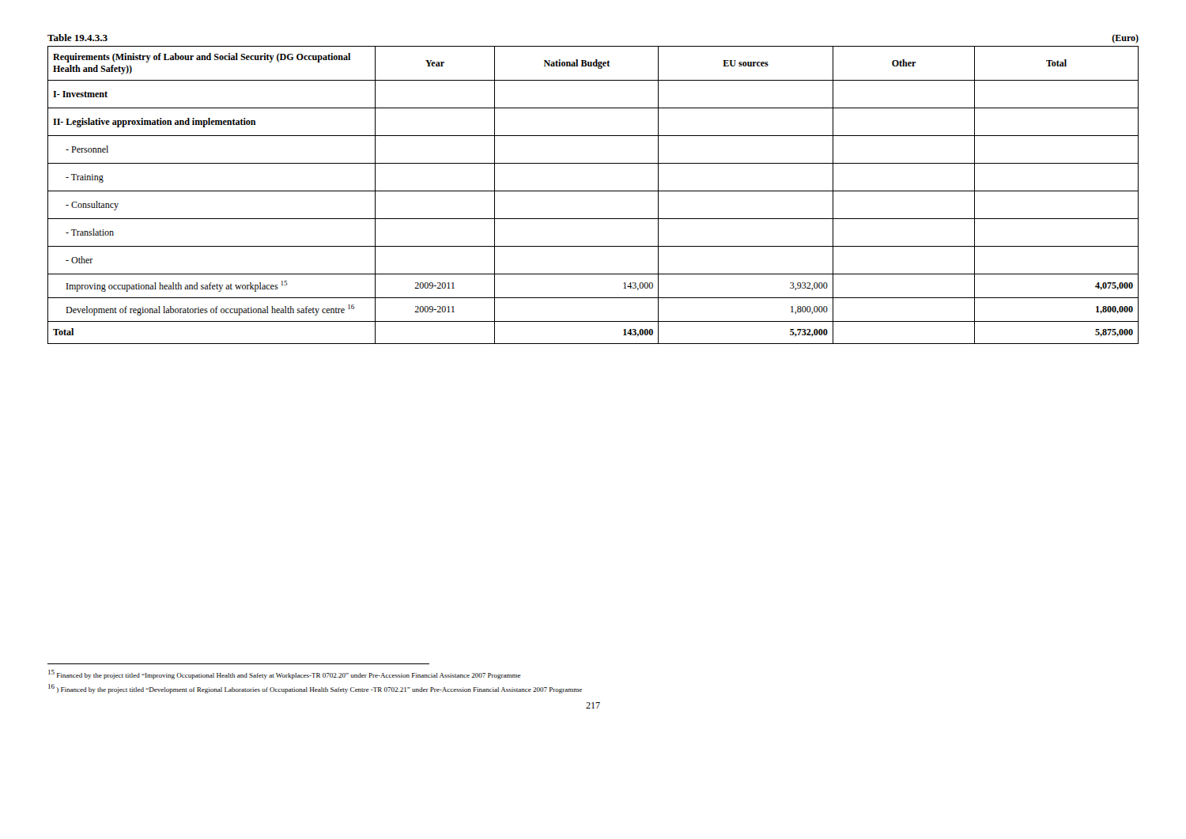Table 19.4.3.3
(Euro)
| Requirements (Ministry of Labour and Social Security (DG Occupational Health and Safety)) | Year | National Budget | EU sources | Other | Total |
| --- | --- | --- | --- | --- | --- |
| I- Investment | | | | | |
| II- Legislative approximation and implementation | | | | | |
| - Personnel | | | | | |
| - Training | | | | | |
| - Consultancy | | | | | |
| - Translation | | | | | |
| - Other | | | | | |
| Improving occupational health and safety at workplaces 15 | 2009-2011 | 143,000 | 3,932,000 | | 4,075,000 |
| Development of regional laboratories of occupational health safety centre 16 | 2009-2011 | | 1,800,000 | | 1,800,000 |
| Total | | 143,000 | 5,732,000 | | 5,875,000 |
15 Financed by the project titled “Improving Occupational Health and Safety at Workplaces-TR 0702.20” under Pre-Accession Financial Assistance 2007 Programme
16 ) Financed by the project titled “Development of Regional Laboratories of Occupational Health Safety Centre -TR 0702.21” under Pre-Accession Financial Assistance 2007 Programme
217